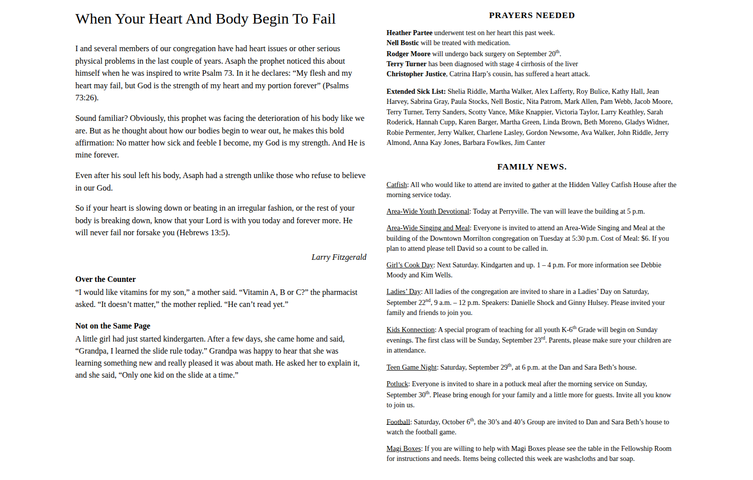When Your Heart And Body Begin To Fail
I and several members of our congregation have had heart issues or other serious physical problems in the last couple of years. Asaph the prophet noticed this about himself when he was inspired to write Psalm 73. In it he declares: “My flesh and my heart may fail, but God is the strength of my heart and my portion forever” (Psalms 73:26).
Sound familiar? Obviously, this prophet was facing the deterioration of his body like we are. But as he thought about how our bodies begin to wear out, he makes this bold affirmation: No matter how sick and feeble I become, my God is my strength. And He is mine forever.
Even after his soul left his body, Asaph had a strength unlike those who refuse to believe in our God.
So if your heart is slowing down or beating in an irregular fashion, or the rest of your body is breaking down, know that your Lord is with you today and forever more. He will never fail nor forsake you (Hebrews 13:5).
Larry Fitzgerald
Over the Counter
“I would like vitamins for my son,” a mother said. “Vitamin A, B or C?” the pharmacist asked. “It doesn’t matter,” the mother replied. “He can’t read yet.”
Not on the Same Page
A little girl had just started kindergarten. After a few days, she came home and said, “Grandpa, I learned the slide rule today.” Grandpa was happy to hear that she was learning something new and really pleased it was about math. He asked her to explain it, and she said, “Only one kid on the slide at a time.”
PRAYERS NEEDED
Heather Partee underwent test on her heart this past week.
Nell Bostic will be treated with medication.
Rodger Moore will undergo back surgery on September 20th.
Terry Turner has been diagnosed with stage 4 cirrhosis of the liver
Christopher Justice, Catrina Harp’s cousin, has suffered a heart attack.
Extended Sick List: Shelia Riddle, Martha Walker, Alex Lafferty, Roy Bulice, Kathy Hall, Jean Harvey, Sabrina Gray, Paula Stocks, Nell Bostic, Nita Patrom, Mark Allen, Pam Webb, Jacob Moore, Terry Turner, Terry Sanders, Scotty Vance, Mike Knappier, Victoria Taylor, Larry Keathley, Sarah Roderick, Hannah Cupp, Karen Barger, Martha Green, Linda Brown, Beth Moreno, Gladys Widner, Robie Permenter, Jerry Walker, Charlene Lasley, Gordon Newsome, Ava Walker, John Riddle, Jerry Almond, Anna Kay Jones, Barbara Fowlkes, Jim Canter
FAMILY NEWS.
Catfish: All who would like to attend are invited to gather at the Hidden Valley Catfish House after the morning service today.
Area-Wide Youth Devotional: Today at Perryville. The van will leave the building at 5 p.m.
Area-Wide Singing and Meal: Everyone is invited to attend an Area-Wide Singing and Meal at the building of the Downtown Morrilton congregation on Tuesday at 5:30 p.m. Cost of Meal: $6. If you plan to attend please tell David so a count to be called in.
Girl’s Cook Day: Next Saturday. Kindgarten and up. 1 – 4 p.m. For more information see Debbie Moody and Kim Wells.
Ladies’ Day: All ladies of the congregation are invited to share in a Ladies’ Day on Saturday, September 22nd, 9 a.m. – 12 p.m. Speakers: Danielle Shock and Ginny Hulsey. Please invited your family and friends to join you.
Kids Konnection: A special program of teaching for all youth K-6th Grade will begin on Sunday evenings. The first class will be Sunday, September 23rd. Parents, please make sure your children are in attendance.
Teen Game Night: Saturday, September 29th, at 6 p.m. at the Dan and Sara Beth’s house.
Potluck: Everyone is invited to share in a potluck meal after the morning service on Sunday, September 30th. Please bring enough for your family and a little more for guests. Invite all you know to join us.
Football: Saturday, October 6th, the 30’s and 40’s Group are invited to Dan and Sara Beth’s house to watch the football game.
Magi Boxes: If you are willing to help with Magi Boxes please see the table in the Fellowship Room for instructions and needs. Items being collected this week are washcloths and bar soap.